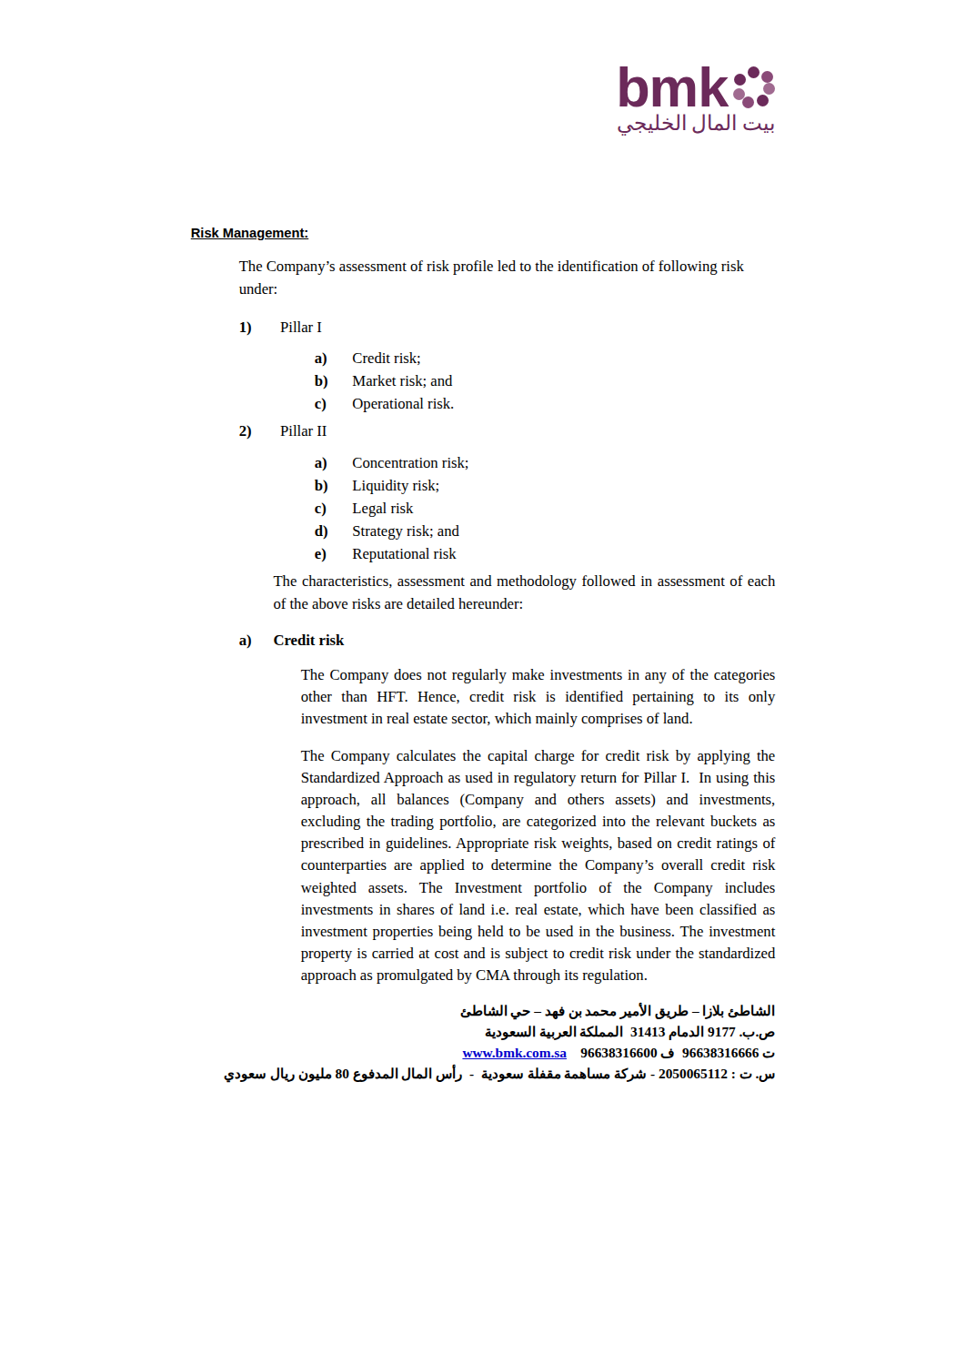bmk
بيت المال الخليجي
Risk Management:
The Company’s assessment of risk profile led to the identification of following risk under:
Pillar I
Credit risk;
Market risk; and
Operational risk.
Pillar II
Concentration risk;
Liquidity risk;
Legal risk
Strategy risk; and
Reputational risk
The characteristics, assessment and methodology followed in assessment of each of the above risks are detailed hereunder:
Credit risk
The Company does not regularly make investments in any of the categories other than HFT. Hence, credit risk is identified pertaining to its only investment in real estate sector, which mainly comprises of land.
The Company calculates the capital charge for credit risk by applying the Standardized Approach as used in regulatory return for Pillar I. In using this approach, all balances (Company and others assets) and investments, excluding the trading portfolio, are categorized into the relevant buckets as prescribed in guidelines. Appropriate risk weights, based on credit ratings of counterparties are applied to determine the Company’s overall credit risk weighted assets. The Investment portfolio of the Company includes investments in shares of land i.e. real estate, which have been classified as investment properties being held to be used in the business. The investment property is carried at cost and is subject to credit risk under the standardized approach as promulgated by CMA through its regulation.
الشاطئ بلازا – طريق الأمير محمد بن فهد – حي الشاطئ
ص.ب. 9177 الدمام 31413 المملكة العربية السعودية
ت 96638316666 ف 96638316600 www.bmk.com.sa
س. ت : 2050065112 - شركة مساهمة مقفلة سعودية - رأس المال المدفوع 80 مليون ريال سعودي